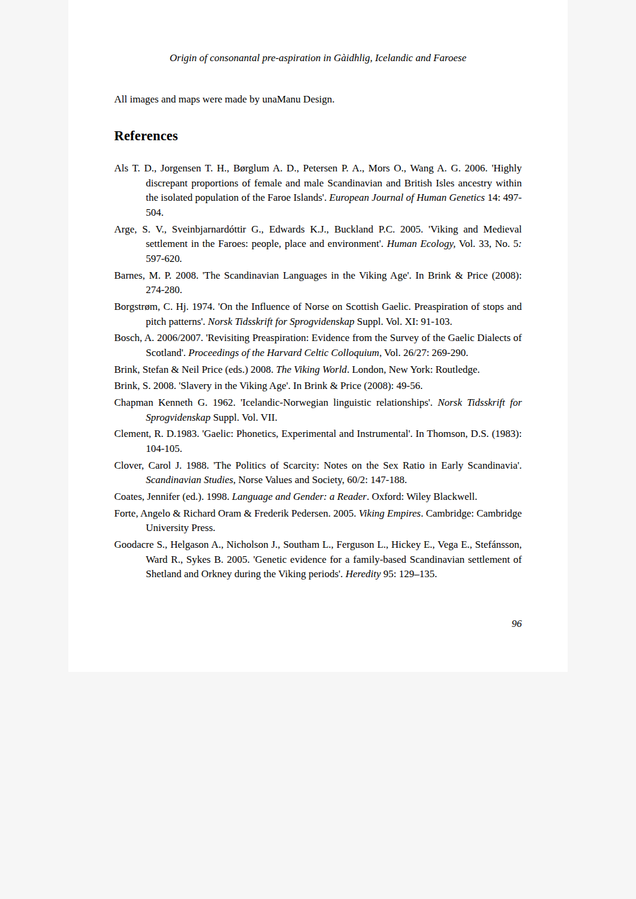Origin of consonantal pre-aspiration in Gàidhlig, Icelandic and Faroese
All images and maps were made by unaManu Design.
References
Als T. D., Jorgensen T. H., Børglum A. D., Petersen P. A., Mors O., Wang A. G. 2006. 'Highly discrepant proportions of female and male Scandinavian and British Isles ancestry within the isolated population of the Faroe Islands'. European Journal of Human Genetics 14: 497-504.
Arge, S. V., Sveinbjarnardóttir G., Edwards K.J., Buckland P.C. 2005. 'Viking and Medieval settlement in the Faroes: people, place and environment'. Human Ecology, Vol. 33, No. 5: 597-620.
Barnes, M. P. 2008. 'The Scandinavian Languages in the Viking Age'. In Brink & Price (2008): 274-280.
Borgstrøm, C. Hj. 1974. 'On the Influence of Norse on Scottish Gaelic. Preaspiration of stops and pitch patterns'. Norsk Tidsskrift for Sprogvidenskap Suppl. Vol. XI: 91-103.
Bosch, A. 2006/2007. 'Revisiting Preaspiration: Evidence from the Survey of the Gaelic Dialects of Scotland'. Proceedings of the Harvard Celtic Colloquium, Vol. 26/27: 269-290.
Brink, Stefan & Neil Price (eds.) 2008. The Viking World. London, New York: Routledge.
Brink, S. 2008. 'Slavery in the Viking Age'. In Brink & Price (2008): 49-56.
Chapman Kenneth G. 1962. 'Icelandic-Norwegian linguistic relationships'. Norsk Tidsskrift for Sprogvidenskap Suppl. Vol. VII.
Clement, R. D.1983. 'Gaelic: Phonetics, Experimental and Instrumental'. In Thomson, D.S. (1983): 104-105.
Clover, Carol J. 1988. 'The Politics of Scarcity: Notes on the Sex Ratio in Early Scandinavia'. Scandinavian Studies, Norse Values and Society, 60/2: 147-188.
Coates, Jennifer (ed.). 1998. Language and Gender: a Reader. Oxford: Wiley Blackwell.
Forte, Angelo & Richard Oram & Frederik Pedersen. 2005. Viking Empires. Cambridge: Cambridge University Press.
Goodacre S., Helgason A., Nicholson J., Southam L., Ferguson L., Hickey E., Vega E., Stefánsson, Ward R., Sykes B. 2005. 'Genetic evidence for a family-based Scandinavian settlement of Shetland and Orkney during the Viking periods'. Heredity 95: 129–135.
96